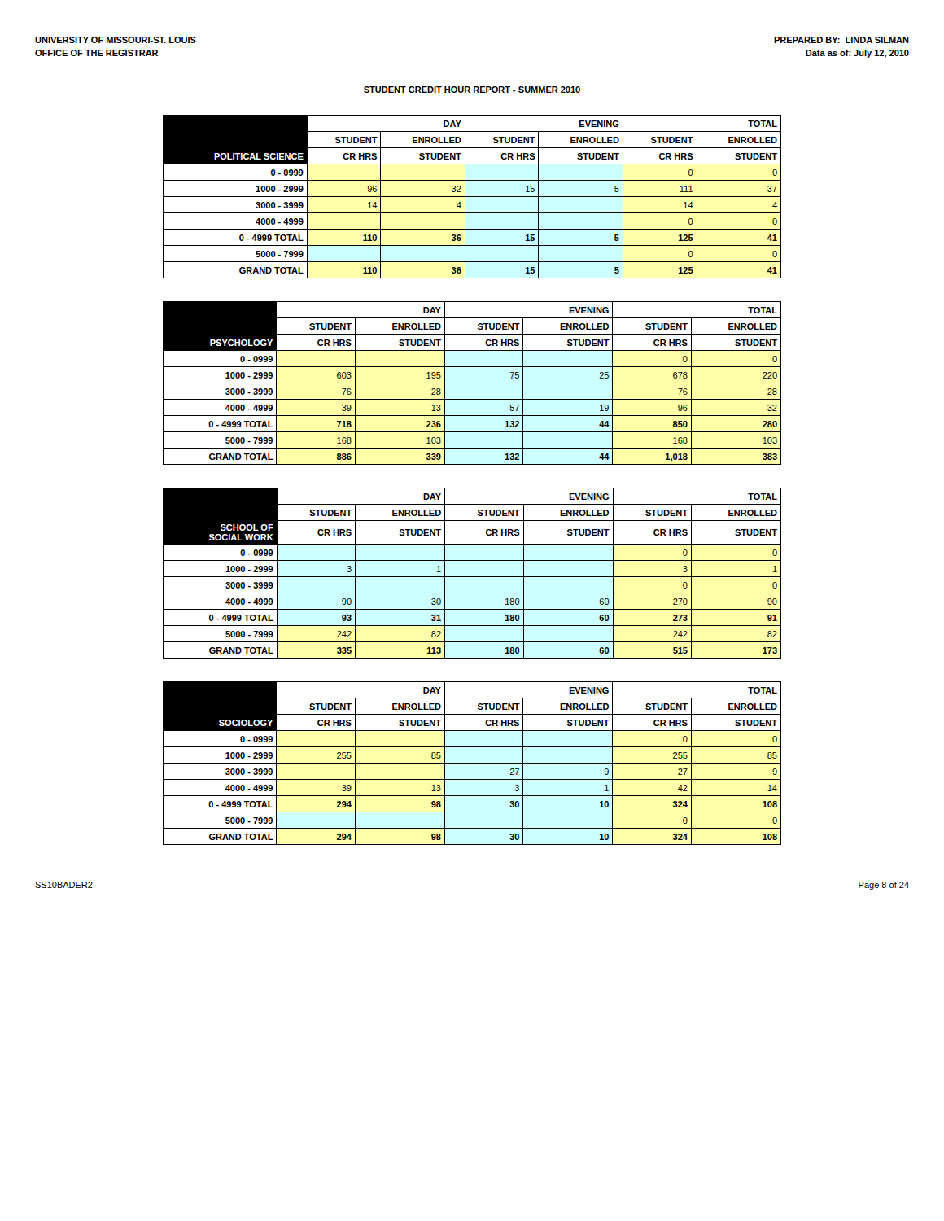| UNIVERSITY OF MISSOURI-ST. LOUIS | PREPARED BY: LINDA SILMAN |
| OFFICE OF THE REGISTRAR | Data as of: July 12, 2010 |
STUDENT CREDIT HOUR REPORT - SUMMER 2010
| | DAY | EVENING | TOTAL |
| STUDENT | ENROLLED | STUDENT | ENROLLED | STUDENT | ENROLLED |
| POLITICAL SCIENCE | CR HRS | STUDENT | CR HRS | STUDENT | CR HRS | STUDENT |
| 0 - 0999 | | | | | 0 | 0 |
| 1000 - 2999 | 96 | 32 | 15 | 5 | 111 | 37 |
| 3000 - 3999 | 14 | 4 | | | 14 | 4 |
| 4000 - 4999 | | | | | 0 | 0 |
| 0 - 4999 TOTAL | 110 | 36 | 15 | 5 | 125 | 41 |
| 5000 - 7999 | | | | | 0 | 0 |
| GRAND TOTAL | 110 | 36 | 15 | 5 | 125 | 41 |
| | DAY | EVENING | TOTAL |
| STUDENT | ENROLLED | STUDENT | ENROLLED | STUDENT | ENROLLED |
| PSYCHOLOGY | CR HRS | STUDENT | CR HRS | STUDENT | CR HRS | STUDENT |
| 0 - 0999 | | | | | 0 | 0 |
| 1000 - 2999 | 603 | 195 | 75 | 25 | 678 | 220 |
| 3000 - 3999 | 76 | 28 | | | 76 | 28 |
| 4000 - 4999 | 39 | 13 | 57 | 19 | 96 | 32 |
| 0 - 4999 TOTAL | 718 | 236 | 132 | 44 | 850 | 280 |
| 5000 - 7999 | 168 | 103 | | | 168 | 103 |
| GRAND TOTAL | 886 | 339 | 132 | 44 | 1,018 | 383 |
| | DAY | EVENING | TOTAL |
| STUDENT | ENROLLED | STUDENT | ENROLLED | STUDENT | ENROLLED |
| SCHOOL OF SOCIAL WORK | CR HRS | STUDENT | CR HRS | STUDENT | CR HRS | STUDENT |
| 0 - 0999 | | | | | 0 | 0 |
| 1000 - 2999 | 3 | 1 | | | 3 | 1 |
| 3000 - 3999 | | | | | 0 | 0 |
| 4000 - 4999 | 90 | 30 | 180 | 60 | 270 | 90 |
| 0 - 4999 TOTAL | 93 | 31 | 180 | 60 | 273 | 91 |
| 5000 - 7999 | 242 | 82 | | | 242 | 82 |
| GRAND TOTAL | 335 | 113 | 180 | 60 | 515 | 173 |
| | DAY | EVENING | TOTAL |
| STUDENT | ENROLLED | STUDENT | ENROLLED | STUDENT | ENROLLED |
| SOCIOLOGY | CR HRS | STUDENT | CR HRS | STUDENT | CR HRS | STUDENT |
| 0 - 0999 | | | | | 0 | 0 |
| 1000 - 2999 | 255 | 85 | | | 255 | 85 |
| 3000 - 3999 | | | 27 | 9 | 27 | 9 |
| 4000 - 4999 | 39 | 13 | 3 | 1 | 42 | 14 |
| 0 - 4999 TOTAL | 294 | 98 | 30 | 10 | 324 | 108 |
| 5000 - 7999 | | | | | 0 | 0 |
| GRAND TOTAL | 294 | 98 | 30 | 10 | 324 | 108 |
| SS10BADER2 | Page 8 of 24 |